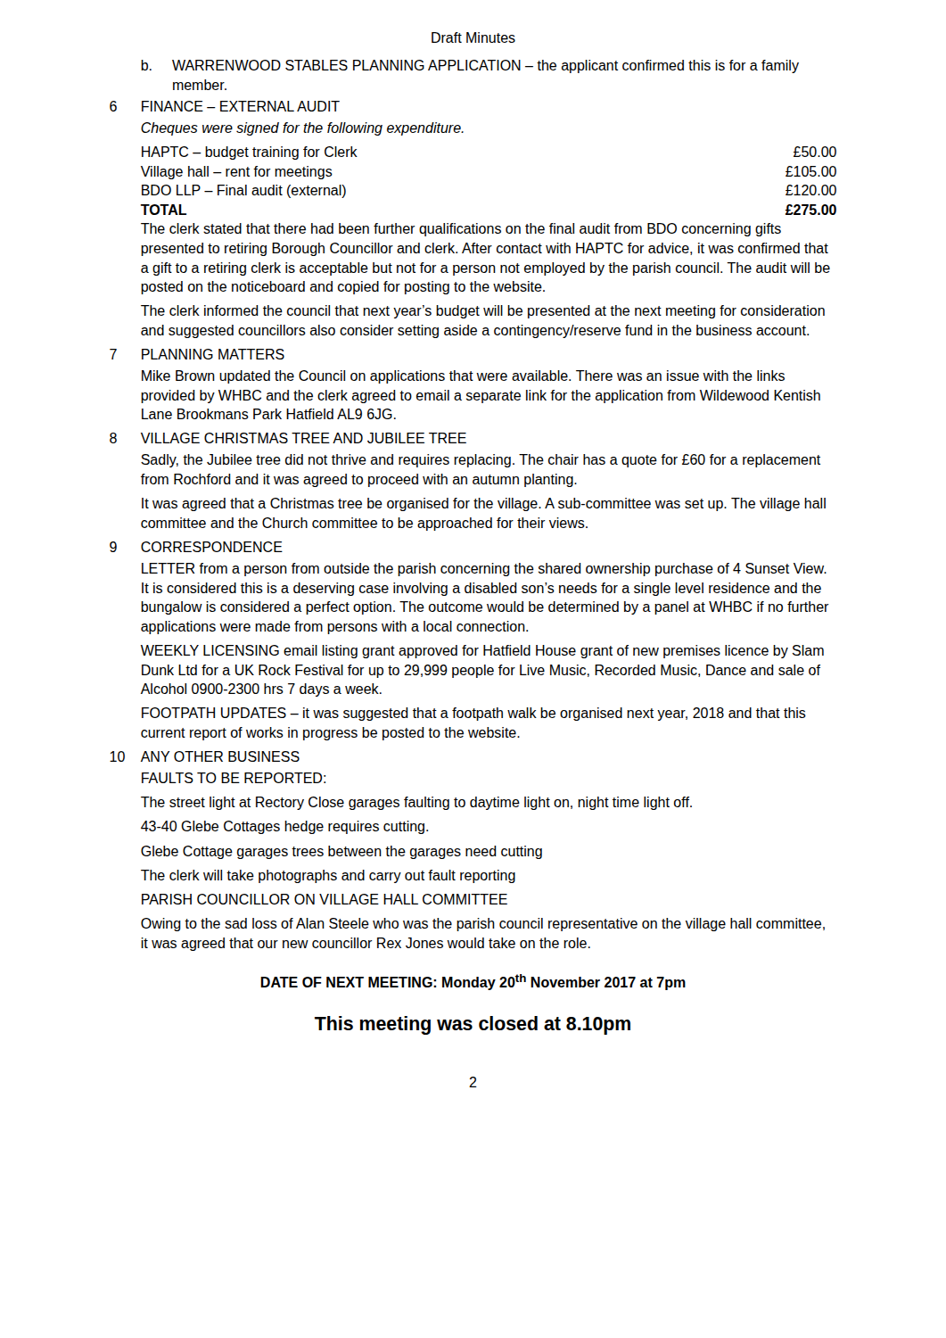Draft Minutes
b.
WARRENWOOD STABLES PLANNING APPLICATION – the applicant confirmed this is for a family member.
6
FINANCE – EXTERNAL AUDIT
Cheques were signed for the following expenditure.
| HAPTC – budget training for Clerk | £50.00 |
| Village hall – rent for meetings | £105.00 |
| BDO LLP – Final audit (external) | £120.00 |
| TOTAL | £275.00 |
The clerk stated that there had been further qualifications on the final audit from BDO concerning gifts presented to retiring Borough Councillor and clerk. After contact with HAPTC for advice, it was confirmed that a gift to a retiring clerk is acceptable but not for a person not employed by the parish council. The audit will be posted on the noticeboard and copied for posting to the website.
The clerk informed the council that next year’s budget will be presented at the next meeting for consideration and suggested councillors also consider setting aside a contingency/reserve fund in the business account.
7
PLANNING MATTERS
Mike Brown updated the Council on applications that were available. There was an issue with the links provided by WHBC and the clerk agreed to email a separate link for the application from Wildewood Kentish Lane Brookmans Park Hatfield AL9 6JG.
8
VILLAGE CHRISTMAS TREE AND JUBILEE TREE
Sadly, the Jubilee tree did not thrive and requires replacing. The chair has a quote for £60 for a replacement from Rochford and it was agreed to proceed with an autumn planting.
It was agreed that a Christmas tree be organised for the village. A sub-committee was set up. The village hall committee and the Church committee to be approached for their views.
9
CORRESPONDENCE
LETTER from a person from outside the parish concerning the shared ownership purchase of 4 Sunset View. It is considered this is a deserving case involving a disabled son’s needs for a single level residence and the bungalow is considered a perfect option. The outcome would be determined by a panel at WHBC if no further applications were made from persons with a local connection.
WEEKLY LICENSING email listing grant approved for Hatfield House grant of new premises licence by Slam Dunk Ltd for a UK Rock Festival for up to 29,999 people for Live Music, Recorded Music, Dance and sale of Alcohol 0900-2300 hrs 7 days a week.
FOOTPATH UPDATES – it was suggested that a footpath walk be organised next year, 2018 and that this current report of works in progress be posted to the website.
10
ANY OTHER BUSINESS
FAULTS TO BE REPORTED:
The street light at Rectory Close garages faulting to daytime light on, night time light off.
43-40 Glebe Cottages hedge requires cutting.
Glebe Cottage garages trees between the garages need cutting
The clerk will take photographs and carry out fault reporting
PARISH COUNCILLOR ON VILLAGE HALL COMMITTEE
Owing to the sad loss of Alan Steele who was the parish council representative on the village hall committee, it was agreed that our new councillor Rex Jones would take on the role.
DATE OF NEXT MEETING: Monday 20th November 2017 at 7pm
This meeting was closed at 8.10pm
2